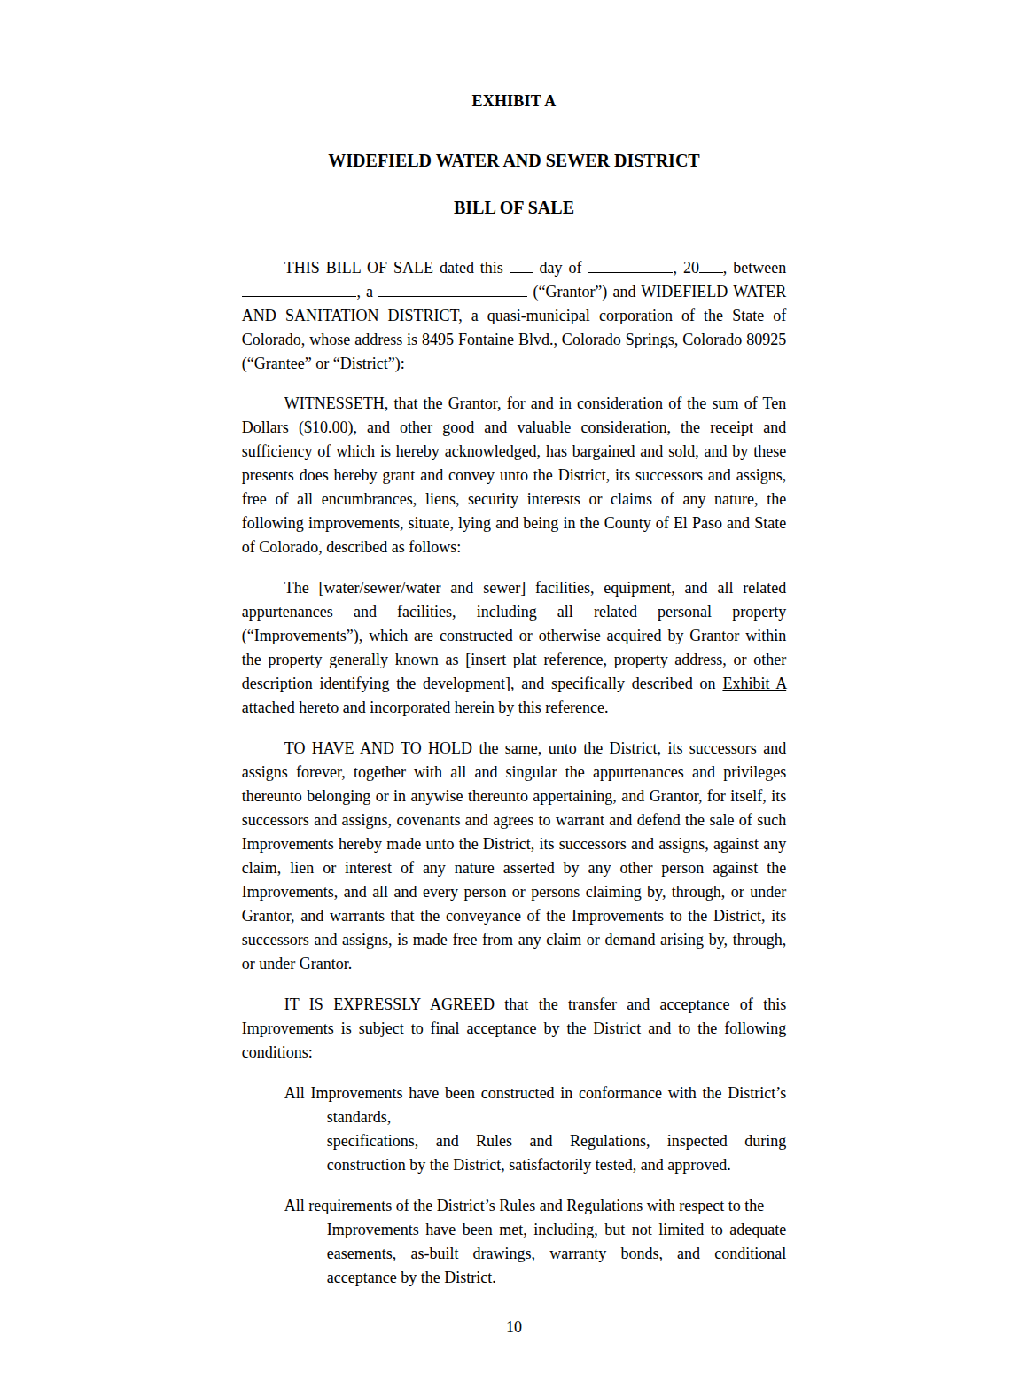EXHIBIT A
WIDEFIELD WATER AND SEWER DISTRICT
BILL OF SALE
THIS BILL OF SALE dated this day of , 20 , between , a (“Grantor”) and WIDEFIELD WATER AND SANITATION DISTRICT, a quasi-municipal corporation of the State of Colorado, whose address is 8495 Fontaine Blvd., Colorado Springs, Colorado 80925 (“Grantee” or “District”):
WITNESSETH, that the Grantor, for and in consideration of the sum of Ten Dollars ($10.00), and other good and valuable consideration, the receipt and sufficiency of which is hereby acknowledged, has bargained and sold, and by these presents does hereby grant and convey unto the District, its successors and assigns, free of all encumbrances, liens, security interests or claims of any nature, the following improvements, situate, lying and being in the County of El Paso and State of Colorado, described as follows:
The [water/sewer/water and sewer] facilities, equipment, and all related appurtenances and facilities, including all related personal property (“Improvements”), which are constructed or otherwise acquired by Grantor within the property generally known as [insert plat reference, property address, or other description identifying the development], and specifically described on Exhibit A attached hereto and incorporated herein by this reference.
TO HAVE AND TO HOLD the same, unto the District, its successors and assigns forever, together with all and singular the appurtenances and privileges thereunto belonging or in anywise thereunto appertaining, and Grantor, for itself, its successors and assigns, covenants and agrees to warrant and defend the sale of such Improvements hereby made unto the District, its successors and assigns, against any claim, lien or interest of any nature asserted by any other person against the Improvements, and all and every person or persons claiming by, through, or under Grantor, and warrants that the conveyance of the Improvements to the District, its successors and assigns, is made free from any claim or demand arising by, through, or under Grantor.
IT IS EXPRESSLY AGREED that the transfer and acceptance of this Improvements is subject to final acceptance by the District and to the following conditions:
All Improvements have been constructed in conformance with the District’s standards, specifications, and Rules and Regulations, inspected during construction by the District, satisfactorily tested, and approved.
All requirements of the District’s Rules and Regulations with respect to the Improvements have been met, including, but not limited to adequate easements, as-built drawings, warranty bonds, and conditional acceptance by the District.
10